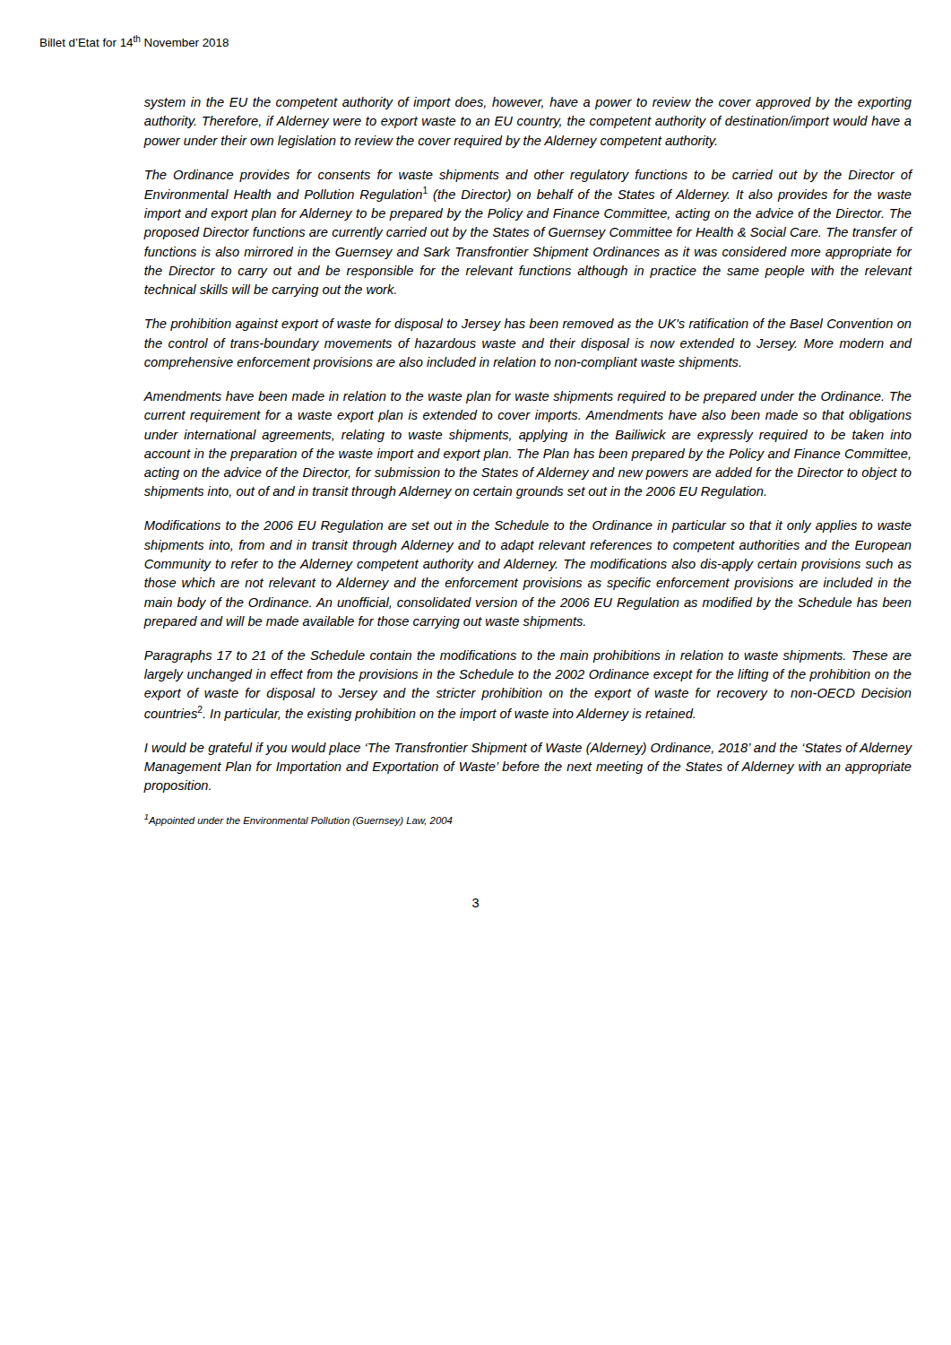Billet d’Etat for 14th November 2018
system in the EU the competent authority of import does, however, have a power to review the cover approved by the exporting authority. Therefore, if Alderney were to export waste to an EU country, the competent authority of destination/import would have a power under their own legislation to review the cover required by the Alderney competent authority.
The Ordinance provides for consents for waste shipments and other regulatory functions to be carried out by the Director of Environmental Health and Pollution Regulation1 (the Director) on behalf of the States of Alderney. It also provides for the waste import and export plan for Alderney to be prepared by the Policy and Finance Committee, acting on the advice of the Director. The proposed Director functions are currently carried out by the States of Guernsey Committee for Health & Social Care. The transfer of functions is also mirrored in the Guernsey and Sark Transfrontier Shipment Ordinances as it was considered more appropriate for the Director to carry out and be responsible for the relevant functions although in practice the same people with the relevant technical skills will be carrying out the work.
The prohibition against export of waste for disposal to Jersey has been removed as the UK's ratification of the Basel Convention on the control of trans-boundary movements of hazardous waste and their disposal is now extended to Jersey. More modern and comprehensive enforcement provisions are also included in relation to non-compliant waste shipments.
Amendments have been made in relation to the waste plan for waste shipments required to be prepared under the Ordinance. The current requirement for a waste export plan is extended to cover imports. Amendments have also been made so that obligations under international agreements, relating to waste shipments, applying in the Bailiwick are expressly required to be taken into account in the preparation of the waste import and export plan. The Plan has been prepared by the Policy and Finance Committee, acting on the advice of the Director, for submission to the States of Alderney and new powers are added for the Director to object to shipments into, out of and in transit through Alderney on certain grounds set out in the 2006 EU Regulation.
Modifications to the 2006 EU Regulation are set out in the Schedule to the Ordinance in particular so that it only applies to waste shipments into, from and in transit through Alderney and to adapt relevant references to competent authorities and the European Community to refer to the Alderney competent authority and Alderney. The modifications also dis-apply certain provisions such as those which are not relevant to Alderney and the enforcement provisions as specific enforcement provisions are included in the main body of the Ordinance. An unofficial, consolidated version of the 2006 EU Regulation as modified by the Schedule has been prepared and will be made available for those carrying out waste shipments.
Paragraphs 17 to 21 of the Schedule contain the modifications to the main prohibitions in relation to waste shipments. These are largely unchanged in effect from the provisions in the Schedule to the 2002 Ordinance except for the lifting of the prohibition on the export of waste for disposal to Jersey and the stricter prohibition on the export of waste for recovery to non-OECD Decision countries2. In particular, the existing prohibition on the import of waste into Alderney is retained.
I would be grateful if you would place ‘The Transfrontier Shipment of Waste (Alderney) Ordinance, 2018’ and the ‘States of Alderney Management Plan for Importation and Exportation of Waste’ before the next meeting of the States of Alderney with an appropriate proposition.
1Appointed under the Environmental Pollution (Guernsey) Law, 2004
3